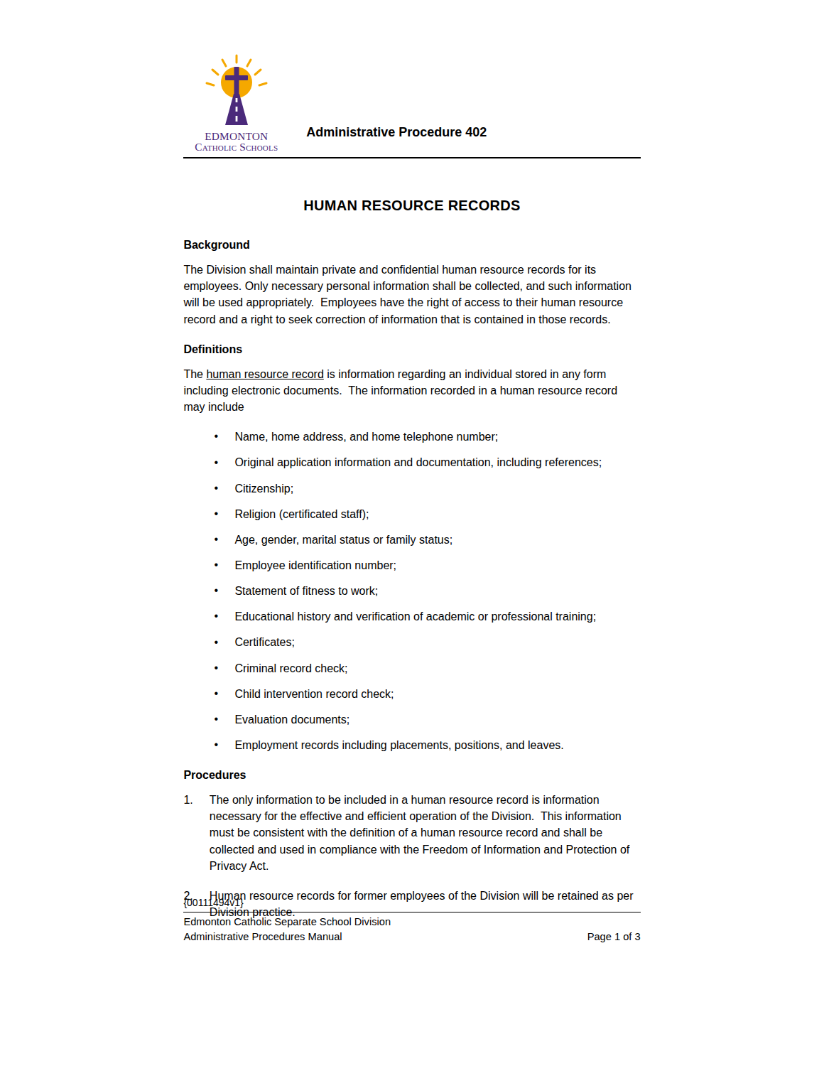EDMONTON
Catholic Schools
Administrative Procedure 402
HUMAN RESOURCE RECORDS
Background
The Division shall maintain private and confidential human resource records for its employees. Only necessary personal information shall be collected, and such information will be used appropriately. Employees have the right of access to their human resource record and a right to seek correction of information that is contained in those records.
Definitions
The human resource record is information regarding an individual stored in any form including electronic documents. The information recorded in a human resource record may include
Name, home address, and home telephone number;
Original application information and documentation, including references;
Citizenship;
Religion (certificated staff);
Age, gender, marital status or family status;
Employee identification number;
Statement of fitness to work;
Educational history and verification of academic or professional training;
Certificates;
Criminal record check;
Child intervention record check;
Evaluation documents;
Employment records including placements, positions, and leaves.
Procedures
The only information to be included in a human resource record is information necessary for the effective and efficient operation of the Division. This information must be consistent with the definition of a human resource record and shall be collected and used in compliance with the Freedom of Information and Protection of Privacy Act.
Human resource records for former employees of the Division will be retained as per Division practice.
{00111494v1}
Edmonton Catholic Separate School Division Administrative Procedures Manual
Page 1 of 3